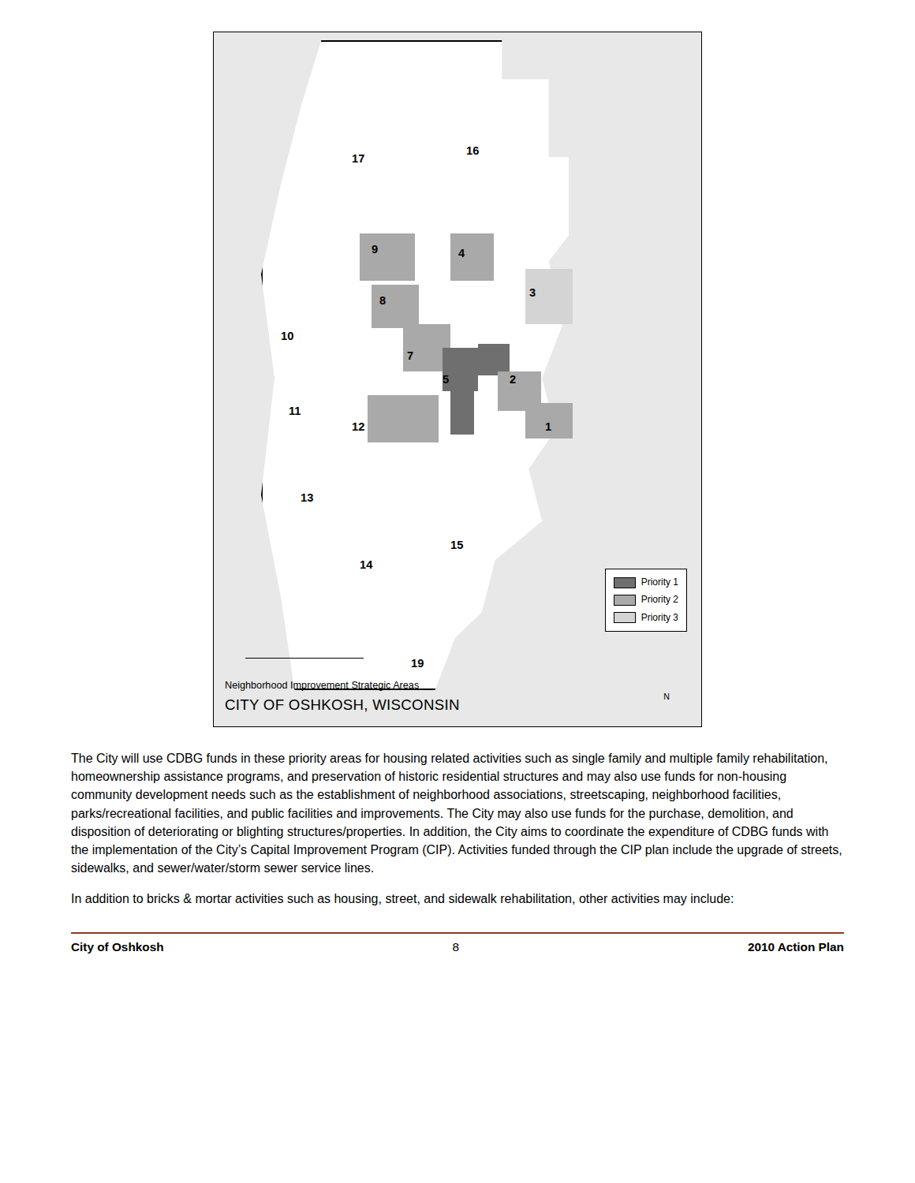17
16
9
4
3
8
10
7
5
2
11
12
1
13
15
14
19
Priority 1
Priority 2
Priority 3
Neighborhood Improvement Strategic Areas
CITY OF OSHKOSH, WISCONSIN
N
The City will use CDBG funds in these priority areas for housing related activities such as single family and multiple family rehabilitation, homeownership assistance programs, and preservation of historic residential structures and may also use funds for non-housing community development needs such as the establishment of neighborhood associations, streetscaping, neighborhood facilities, parks/recreational facilities, and public facilities and improvements. The City may also use funds for the purchase, demolition, and disposition of deteriorating or blighting structures/properties. In addition, the City aims to coordinate the expenditure of CDBG funds with the implementation of the City’s Capital Improvement Program (CIP). Activities funded through the CIP plan include the upgrade of streets, sidewalks, and sewer/water/storm sewer service lines.
In addition to bricks & mortar activities such as housing, street, and sidewalk rehabilitation, other activities may include:
City of Oshkosh
8
2010 Action Plan